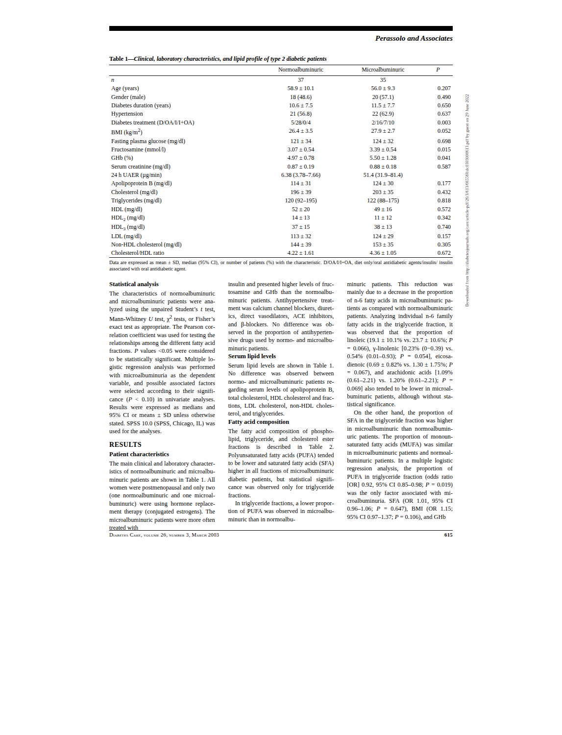Perassolo and Associates
Table 1—Clinical, laboratory characteristics, and lipid profile of type 2 diabetic patients
| | Normoalbuminuric | Microalbuminuric | P |
| --- | --- | --- | --- |
| n | 37 | 35 | |
| Age (years) | 58.9 ± 10.1 | 56.0 ± 9.3 | 0.207 |
| Gender (male) | 18 (48.6) | 20 (57.1) | 0.490 |
| Diabetes duration (years) | 10.6 ± 7.5 | 11.5 ± 7.7 | 0.650 |
| Hypertension | 21 (56.8) | 22 (62.9) | 0.637 |
| Diabetes treatment (D/OA/I/I+OA) | 5/28/0/4 | 2/16/7/10 | 0.003 |
| BMI (kg/m 2 ) | 26.4 ± 3.5 | 27.9 ± 2.7 | 0.052 |
| Fasting plasma glucose (mg/dl) | 121 ± 34 | 124 ± 32 | 0.698 |
| Fructosamine (mmol/l) | 3.07 ± 0.54 | 3.39 ± 0.54 | 0.015 |
| GHb (%) | 4.97 ± 0.78 | 5.50 ± 1.28 | 0.041 |
| Serum creatinine (mg/dl) | 0.87 ± 0.19 | 0.88 ± 0.18 | 0.587 |
| 24 h UAER (µg/min) | 6.38 (3.78–7.66) | 51.4 (31.9–81.4) | |
| Apolipoprotein B (mg/dl) | 114 ± 31 | 124 ± 30 | 0.177 |
| Cholesterol (mg/dl) | 196 ± 39 | 203 ± 35 | 0.432 |
| Triglycerides (mg/dl) | 120 (92–195) | 122 (88–175) | 0.818 |
| HDL (mg/dl) | 52 ± 20 | 49 ± 16 | 0.572 |
| HDL 2 (mg/dl) | 14 ± 13 | 11 ± 12 | 0.342 |
| HDL 3 (mg/dl) | 37 ± 15 | 38 ± 13 | 0.740 |
| LDL (mg/dl) | 113 ± 32 | 124 ± 29 | 0.157 |
| Non-HDL cholesterol (mg/dl) | 144 ± 39 | 153 ± 35 | 0.305 |
| Cholesterol/HDL ratio | 4.22 ± 1.61 | 4.36 ± 1.05 | 0.672 |
Data are expressed as mean ± SD, median (95% CI), or number of patients (%) with the characteristic. D/OA/I/I+OA, diet only/oral antidiabetic agents/insulin/ insulin associated with oral antidiabetic agent.
Statistical analysis
The characteristics of normoalbuminuric and microalbuminuric patients were analyzed using the unpaired Student’s t test, Mann-Whitney U test, χ2 tests, or Fisher’s exact test as appropriate. The Pearson correlation coefficient was used for testing the relationships among the different fatty acid fractions. P values <0.05 were considered to be statistically significant. Multiple logistic regression analysis was performed with microalbuminuria as the dependent variable, and possible associated factors were selected according to their significance (P < 0.10) in univariate analyses. Results were expressed as medians and 95% CI or means ± SD unless otherwise stated. SPSS 10.0 (SPSS, Chicago, IL) was used for the analyses.
RESULTS
Patient characteristics
The main clinical and laboratory characteristics of normoalbuminuric and microalbuminuric patients are shown in Table 1. All women were postmenopausal and only two (one normoalbuminuric and one microalbuminuric) were using hormone replacement therapy (conjugated estrogens). The microalbuminuric patients were more often treated with
insulin and presented higher levels of fructosamine and GHb than the normoalbuminuric patients. Antihypertensive treatment was calcium channel blockers, diuretics, direct vasodilators, ACE inhibitors, and β-blockers. No difference was observed in the proportion of antihypertensive drugs used by normo- and microalbuminuric patients.
Serum lipid levels
Serum lipid levels are shown in Table 1. No difference was observed between normo- and microalbuminuric patients regarding serum levels of apolipoprotein B, total cholesterol, HDL cholesterol and fractions, LDL cholesterol, non-HDL cholesterol, and triglycerides.
Fatty acid composition
The fatty acid composition of phospholipid, triglyceride, and cholesterol ester fractions is described in Table 2. Polyunsaturated fatty acids (PUFA) tended to be lower and saturated fatty acids (SFA) higher in all fractions of microalbuminuric diabetic patients, but statistical significance was observed only for triglyceride fractions.
In triglyceride fractions, a lower proportion of PUFA was observed in microalbuminuric than in normoalbu-
minuric patients. This reduction was mainly due to a decrease in the proportion of n-6 fatty acids in microalbuminuric patients as compared with normoalbuminuric patients. Analyzing individual n-6 family fatty acids in the triglyceride fraction, it was observed that the proportion of linoleic (19.1 ± 10.1% vs. 23.7 ± 10.6%; P = 0.066), γ-linolenic [0.23% (0−0.39) vs. 0.54% (0.01–0.93); P = 0.054], eicosadienoic (0.69 ± 0.82% vs. 1.30 ± 1.75%; P = 0.067), and arachidonic acids [1.09% (0.61–2.21) vs. 1.20% (0.61–2.21); P = 0.069] also tended to be lower in microalbuminuric patients, although without statistical significance.
On the other hand, the proportion of SFA in the triglyceride fraction was higher in microalbuminuric than normoalbuminuric patients. The proportion of monounsaturated fatty acids (MUFA) was similar in microalbuminuric patients and normoalbuminuric patients. In a multiple logistic regression analysis, the proportion of PUFA in triglyceride fraction (odds ratio [OR] 0.92, 95% CI 0.85–0.98; P = 0.019) was the only factor associated with microalbuminuria. SFA (OR 1.01, 95% CI 0.96–1.06; P = 0.647), BMI (OR 1.15; 95% CI 0.97–1.37; P = 0.106), and GHb
Downloaded from http://diabetesjournals.org/care/article-pdf/26/3/613/665560/dc0303000613.pdf by guest on 29 June 2022
Diabetes Care, volume 26, number 3, March 2003
615